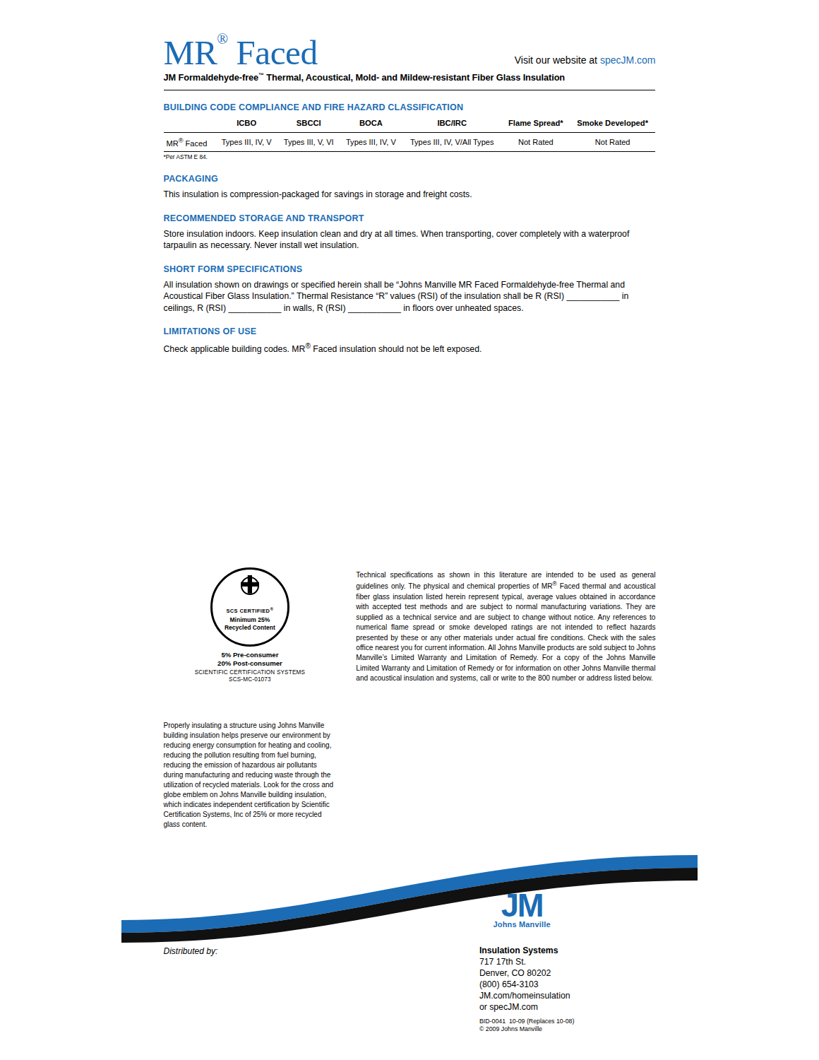MR® Faced
Visit our website at specJM.com
JM Formaldehyde-free™ Thermal, Acoustical, Mold- and Mildew-resistant Fiber Glass Insulation
Building Code Compliance and Fire Hazard Classification
| | ICBO | SBCCI | BOCA | IBC/IRC | Flame Spread* | Smoke Developed* |
| --- | --- | --- | --- | --- | --- | --- |
| MR ® Faced | Types III, IV, V | Types III, V, VI | Types III, IV, V | Types III, IV, V/All Types | Not Rated | Not Rated |
*Per ASTM E 84.
Packaging
This insulation is compression-packaged for savings in storage and freight costs.
Recommended Storage and Transport
Store insulation indoors. Keep insulation clean and dry at all times. When transporting, cover completely with a waterproof tarpaulin as necessary. Never install wet insulation.
Short Form Specifications
All insulation shown on drawings or specified herein shall be “Johns Manville MR Faced Formaldehyde-free Thermal and Acoustical Fiber Glass Insulation.” Thermal Resistance “R” values (RSI) of the insulation shall be R (RSI) ___________ in ceilings, R (RSI) ___________ in walls, R (RSI) ___________ in floors over unheated spaces.
Limitations of Use
Check applicable building codes. MR® Faced insulation should not be left exposed.
SCS CERTIFIED®
Minimum 25%
Recycled Content
5% Pre-consumer
20% Post-consumer SCIENTIFIC CERTIFICATION SYSTEMS
SCS-MC-01073
Properly insulating a structure using Johns Manville building insulation helps preserve our environment by reducing energy consumption for heating and cooling, reducing the pollution resulting from fuel burning, reducing the emission of hazardous air pollutants during manufacturing and reducing waste through the utilization of recycled materials. Look for the cross and globe emblem on Johns Manville building insulation, which indicates independent certification by Scientific Certification Systems, Inc of 25% or more recycled glass content.
Technical specifications as shown in this literature are intended to be used as general guidelines only. The physical and chemical properties of MR® Faced thermal and acoustical fiber glass insulation listed herein represent typical, average values obtained in accordance with accepted test methods and are subject to normal manufacturing variations. They are supplied as a technical service and are subject to change without notice. Any references to numerical flame spread or smoke developed ratings are not intended to reflect hazards presented by these or any other materials under actual fire conditions. Check with the sales office nearest you for current information. All Johns Manville products are sold subject to Johns Manville’s Limited Warranty and Limitation of Remedy. For a copy of the Johns Manville Limited Warranty and Limitation of Remedy or for information on other Johns Manville thermal and acoustical insulation and systems, call or write to the 800 number or address listed below.
JM
Johns Manville
Distributed by:
Insulation Systems
717 17th St.
Denver, CO 80202
(800) 654-3103
JM.com/homeinsulation
or specJM.com
BID-0041 10-09 (Replaces 10-08)
© 2009 Johns Manville